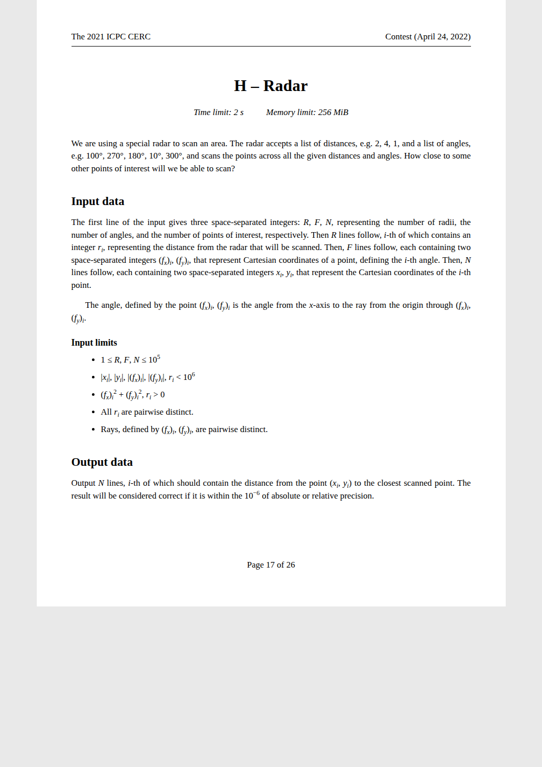The 2021 ICPC CERC Contest (April 24, 2022)
H – Radar
Time limit: 2 s Memory limit: 256 MiB
We are using a special radar to scan an area. The radar accepts a list of distances, e.g. 2, 4, 1, and a list of angles, e.g. 100°, 270°, 180°, 10°, 300°, and scans the points across all the given distances and angles. How close to some other points of interest will we be able to scan?
Input data
The first line of the input gives three space-separated integers: R, F, N, representing the number of radii, the number of angles, and the number of points of interest, respectively. Then R lines follow, i-th of which contains an integer ri, representing the distance from the radar that will be scanned. Then, F lines follow, each containing two space-separated integers (fx)i, (fy)i, that represent Cartesian coordinates of a point, defining the i-th angle. Then, N lines follow, each containing two space-separated integers xi, yi, that represent the Cartesian coordinates of the i-th point.
The angle, defined by the point (fx)i, (fy)i is the angle from the x-axis to the ray from the origin through (fx)i, (fy)i.
Input limits
1 ≤ R, F, N ≤ 105
|xi|, |yi|, |(fx)i|, |(fy)i|, ri < 106
(fx)i2 + (fy)i2, ri > 0
All ri are pairwise distinct.
Rays, defined by (fx)i, (fy)i, are pairwise distinct.
Output data
Output N lines, i-th of which should contain the distance from the point (xi, yi) to the closest scanned point. The result will be considered correct if it is within the 10−6 of absolute or relative precision.
Page 17 of 26